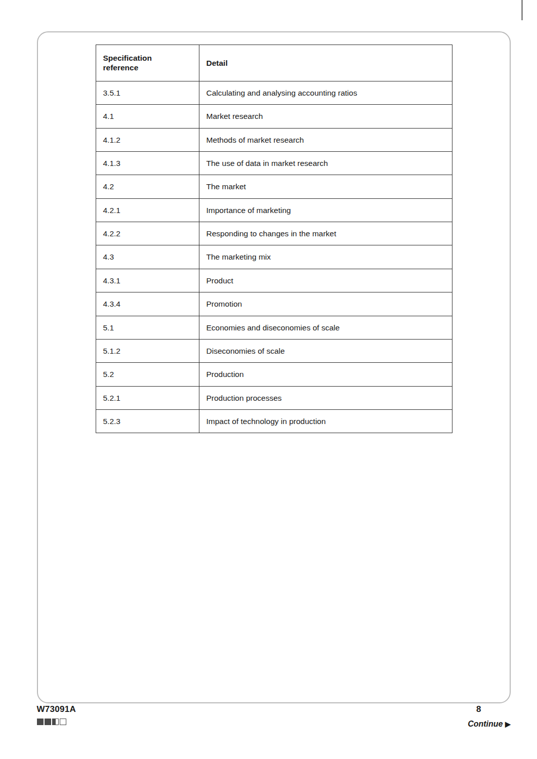| Specification reference | Detail |
| --- | --- |
| 3.5.1 | Calculating and analysing accounting ratios |
| 4.1 | Market research |
| 4.1.2 | Methods of market research |
| 4.1.3 | The use of data in market research |
| 4.2 | The market |
| 4.2.1 | Importance of marketing |
| 4.2.2 | Responding to changes in the market |
| 4.3 | The marketing mix |
| 4.3.1 | Product |
| 4.3.4 | Promotion |
| 5.1 | Economies and diseconomies of scale |
| 5.1.2 | Diseconomies of scale |
| 5.2 | Production |
| 5.2.1 | Production processes |
| 5.2.3 | Impact of technology in production |
W73091A
8
Continue▶